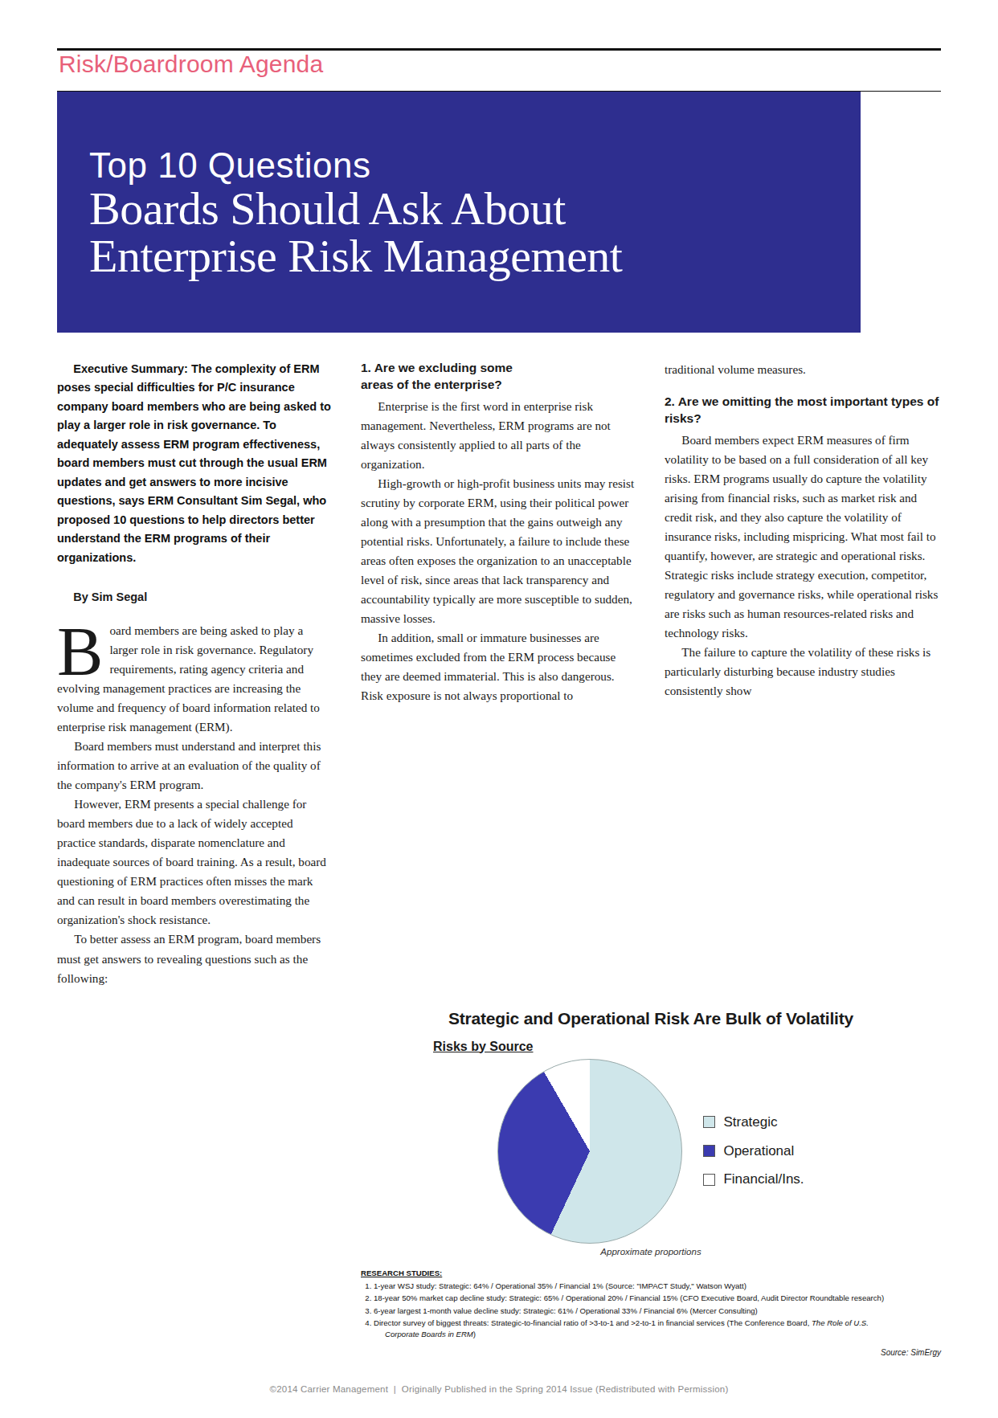Risk/Boardroom Agenda
Top 10 Questions
Boards Should Ask About
Enterprise Risk Management
Executive Summary: The complexity of ERM poses special difficulties for P/C insurance company board members who are being asked to play a larger role in risk governance. To adequately assess ERM program effectiveness, board members must cut through the usual ERM updates and get answers to more incisive questions, says ERM Consultant Sim Segal, who proposed 10 questions to help directors better understand the ERM programs of their organizations.
By Sim Segal
Board members are being asked to play a larger role in risk governance. Regulatory requirements, rating agency criteria and evolving management practices are increasing the volume and frequency of board information related to enterprise risk management (ERM).
Board members must understand and interpret this information to arrive at an evaluation of the quality of the company's ERM program.
However, ERM presents a special challenge for board members due to a lack of widely accepted practice standards, disparate nomenclature and inadequate sources of board training. As a result, board questioning of ERM practices often misses the mark and can result in board members overestimating the organization's shock resistance.
To better assess an ERM program, board members must get answers to revealing questions such as the following:
1. Are we excluding some
areas of the enterprise?
Enterprise is the first word in enterprise risk management. Nevertheless, ERM programs are not always consistently applied to all parts of the organization.
High-growth or high-profit business units may resist scrutiny by corporate ERM, using their political power along with a presumption that the gains outweigh any potential risks. Unfortunately, a failure to include these areas often exposes the organization to an unacceptable level of risk, since areas that lack transparency and accountability typically are more susceptible to sudden, massive losses.
In addition, small or immature businesses are sometimes excluded from the ERM process because they are deemed immaterial. This is also dangerous. Risk exposure is not always proportional to
traditional volume measures.
2. Are we omitting the most important types of risks?
Board members expect ERM measures of firm volatility to be based on a full consideration of all key risks. ERM programs usually do capture the volatility arising from financial risks, such as market risk and credit risk, and they also capture the volatility of insurance risks, including mispricing. What most fail to quantify, however, are strategic and operational risks. Strategic risks include strategy execution, competitor, regulatory and governance risks, while operational risks are risks such as human resources-related risks and technology risks.
The failure to capture the volatility of these risks is particularly disturbing because industry studies consistently show
Strategic and Operational Risk Are Bulk of Volatility
Risks by Source
Strategic
Operational
Financial/Ins.
Approximate proportions
RESEARCH STUDIES:
1-year WSJ study: Strategic: 64% / Operational 35% / Financial 1% (Source: "IMPACT Study," Watson Wyatt)
18-year 50% market cap decline study: Strategic: 65% / Operational 20% / Financial 15% (CFO Executive Board, Audit Director Roundtable research)
6-year largest 1-month value decline study: Strategic: 61% / Operational 33% / Financial 6% (Mercer Consulting)
Director survey of biggest threats: Strategic-to-financial ratio of >3-to-1 and >2-to-1 in financial services (The Conference Board, The Role of U.S. Corporate Boards in ERM)
Source: SimErgy
©2014 Carrier Management | Originally Published in the Spring 2014 Issue (Redistributed with Permission)